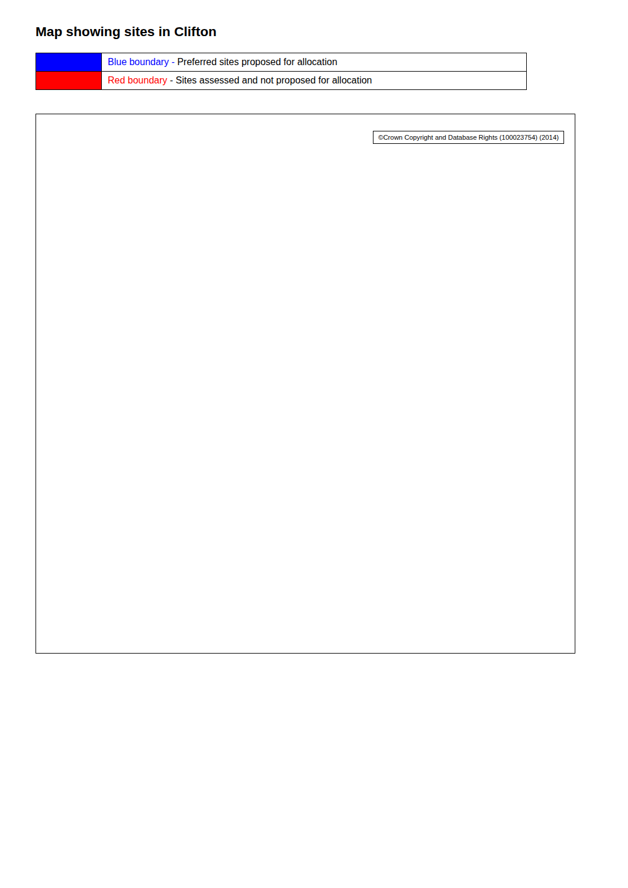Map showing sites in Clifton
| | Blue boundary - Preferred sites proposed for allocation |
| | Red boundary - Sites assessed and not proposed for allocation |
©Crown Copyright and Database Rights (100023754) (2014)